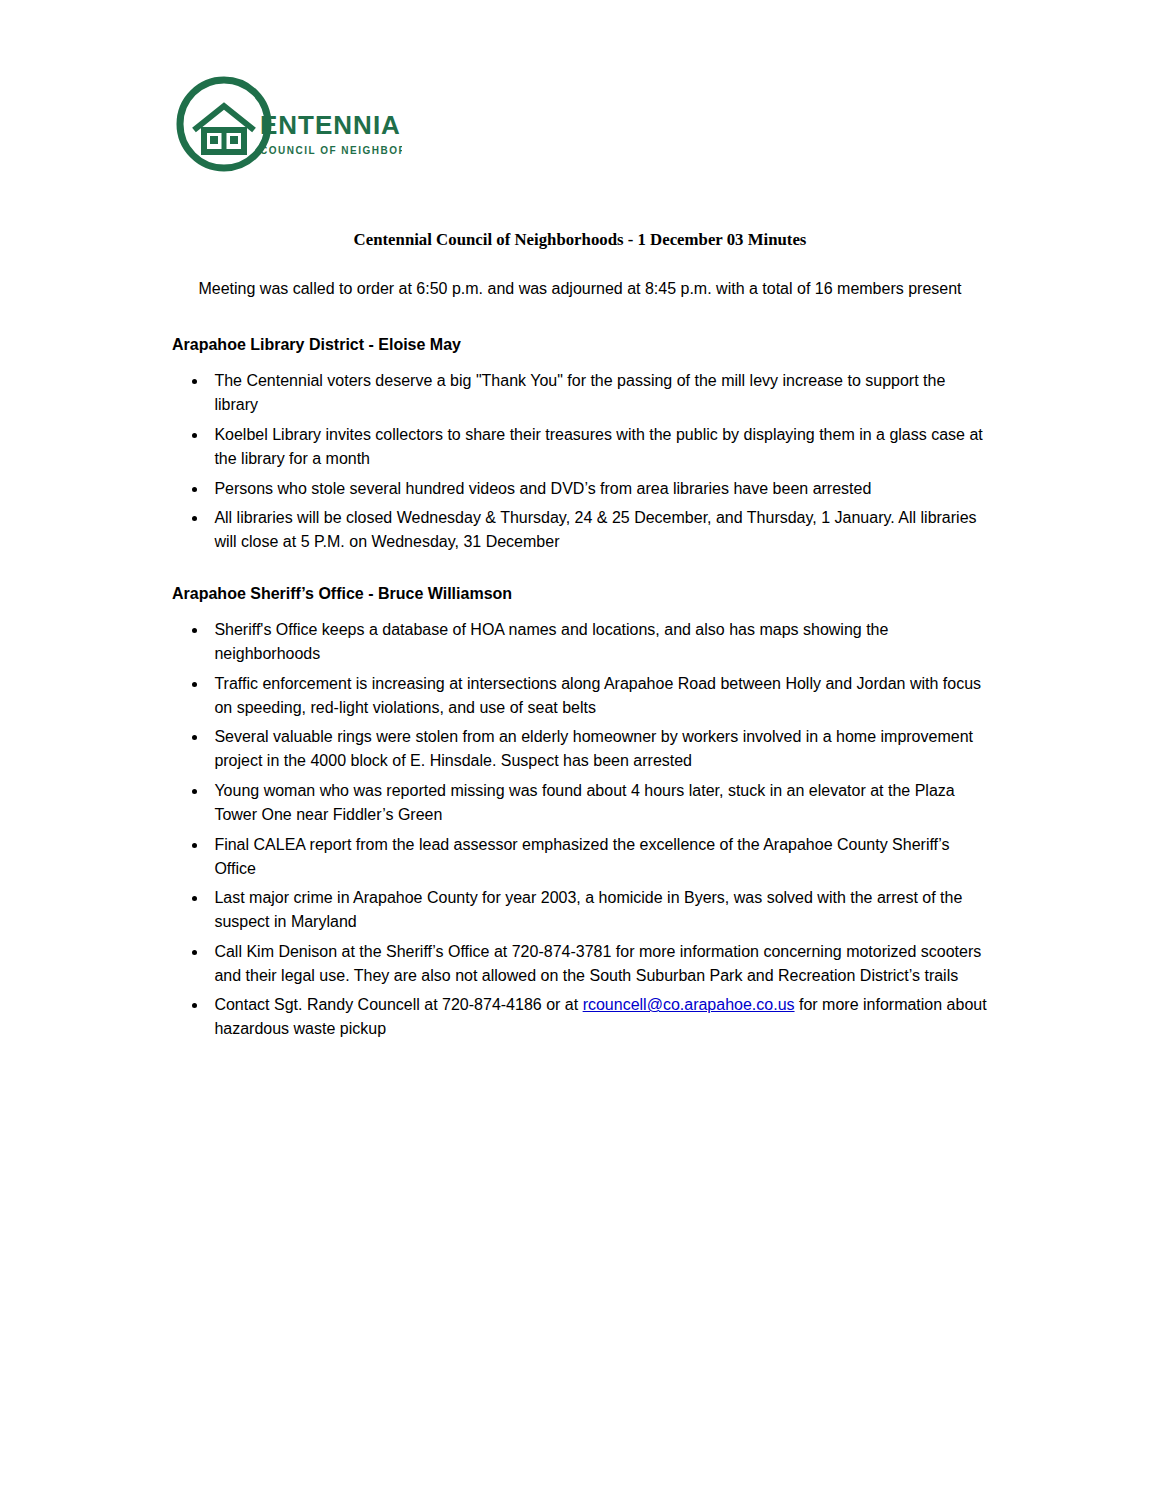ENTENNIAL COUNCIL OF NEIGHBORHOODS
Centennial Council of Neighborhoods - 1 December 03 Minutes
Meeting was called to order at 6:50 p.m. and was adjourned at 8:45 p.m. with a total of 16 members present
Arapahoe Library District - Eloise May
The Centennial voters deserve a big "Thank You" for the passing of the mill levy increase to support the library
Koelbel Library invites collectors to share their treasures with the public by displaying them in a glass case at the library for a month
Persons who stole several hundred videos and DVD’s from area libraries have been arrested
All libraries will be closed Wednesday & Thursday, 24 & 25 December, and Thursday, 1 January. All libraries will close at 5 P.M. on Wednesday, 31 December
Arapahoe Sheriff’s Office - Bruce Williamson
Sheriff's Office keeps a database of HOA names and locations, and also has maps showing the neighborhoods
Traffic enforcement is increasing at intersections along Arapahoe Road between Holly and Jordan with focus on speeding, red-light violations, and use of seat belts
Several valuable rings were stolen from an elderly homeowner by workers involved in a home improvement project in the 4000 block of E. Hinsdale. Suspect has been arrested
Young woman who was reported missing was found about 4 hours later, stuck in an elevator at the Plaza Tower One near Fiddler’s Green
Final CALEA report from the lead assessor emphasized the excellence of the Arapahoe County Sheriff’s Office
Last major crime in Arapahoe County for year 2003, a homicide in Byers, was solved with the arrest of the suspect in Maryland
Call Kim Denison at the Sheriff’s Office at 720-874-3781 for more information concerning motorized scooters and their legal use. They are also not allowed on the South Suburban Park and Recreation District’s trails
Contact Sgt. Randy Councell at 720-874-4186 or at rcouncell@co.arapahoe.co.us for more information about hazardous waste pickup